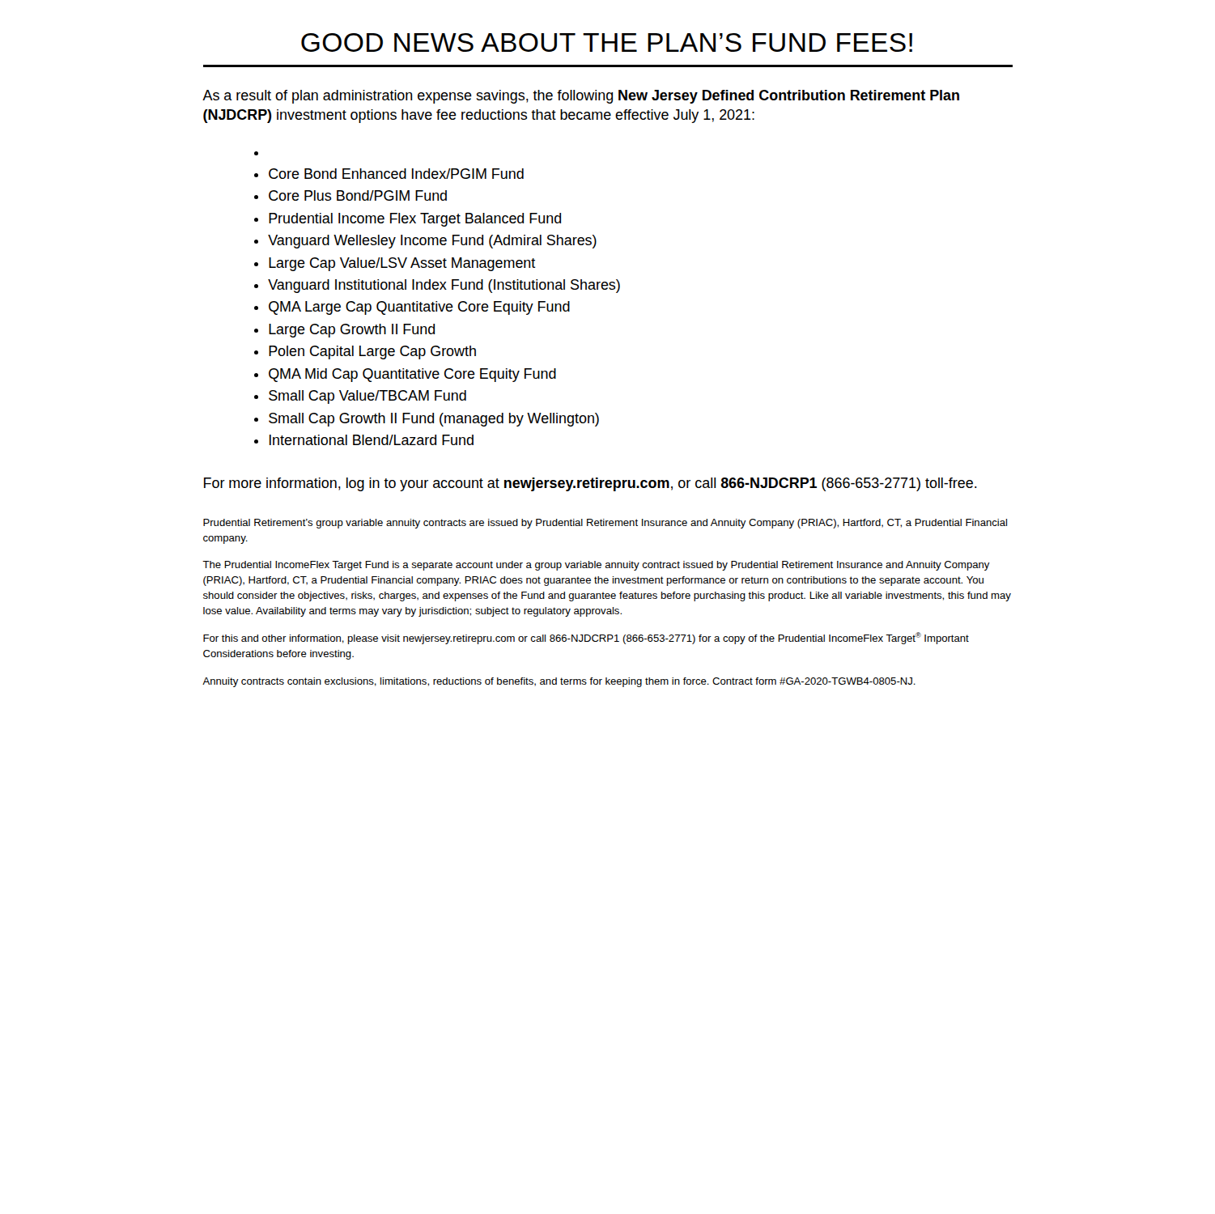GOOD NEWS ABOUT THE PLAN’S FUND FEES!
As a result of plan administration expense savings, the following New Jersey Defined Contribution Retirement Plan (NJDCRP) investment options have fee reductions that became effective July 1, 2021:
Core Bond Enhanced Index/PGIM Fund
Core Plus Bond/PGIM Fund
Prudential Income Flex Target Balanced Fund
Vanguard Wellesley Income Fund (Admiral Shares)
Large Cap Value/LSV Asset Management
Vanguard Institutional Index Fund (Institutional Shares)
QMA Large Cap Quantitative Core Equity Fund
Large Cap Growth II Fund
Polen Capital Large Cap Growth
QMA Mid Cap Quantitative Core Equity Fund
Small Cap Value/TBCAM Fund
Small Cap Growth II Fund (managed by Wellington)
International Blend/Lazard Fund
For more information, log in to your account at newjersey.retirepru.com, or call 866-NJDCRP1 (866-653-2771) toll-free.
Prudential Retirement’s group variable annuity contracts are issued by Prudential Retirement Insurance and Annuity Company (PRIAC), Hartford, CT, a Prudential Financial company.
The Prudential IncomeFlex Target Fund is a separate account under a group variable annuity contract issued by Prudential Retirement Insurance and Annuity Company (PRIAC), Hartford, CT, a Prudential Financial company. PRIAC does not guarantee the investment performance or return on contributions to the separate account. You should consider the objectives, risks, charges, and expenses of the Fund and guarantee features before purchasing this product. Like all variable investments, this fund may lose value. Availability and terms may vary by jurisdiction; subject to regulatory approvals.
For this and other information, please visit newjersey.retirepru.com or call 866-NJDCRP1 (866-653-2771) for a copy of the Prudential IncomeFlex Target® Important Considerations before investing.
Annuity contracts contain exclusions, limitations, reductions of benefits, and terms for keeping them in force. Contract form #GA-2020-TGWB4-0805-NJ.